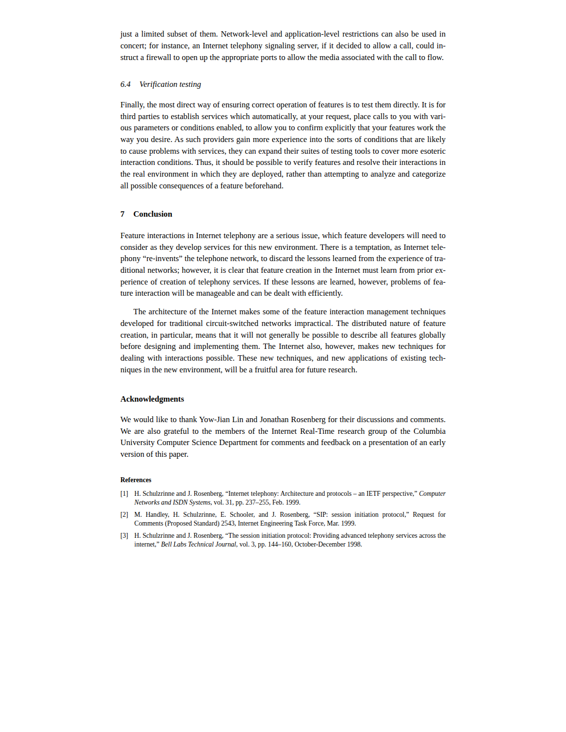just a limited subset of them. Network-level and application-level restrictions can also be used in concert; for instance, an Internet telephony signaling server, if it decided to allow a call, could instruct a firewall to open up the appropriate ports to allow the media associated with the call to flow.
6.4 Verification testing
Finally, the most direct way of ensuring correct operation of features is to test them directly. It is for third parties to establish services which automatically, at your request, place calls to you with various parameters or conditions enabled, to allow you to confirm explicitly that your features work the way you desire. As such providers gain more experience into the sorts of conditions that are likely to cause problems with services, they can expand their suites of testing tools to cover more esoteric interaction conditions. Thus, it should be possible to verify features and resolve their interactions in the real environment in which they are deployed, rather than attempting to analyze and categorize all possible consequences of a feature beforehand.
7 Conclusion
Feature interactions in Internet telephony are a serious issue, which feature developers will need to consider as they develop services for this new environment. There is a temptation, as Internet telephony “re-invents” the telephone network, to discard the lessons learned from the experience of traditional networks; however, it is clear that feature creation in the Internet must learn from prior experience of creation of telephony services. If these lessons are learned, however, problems of feature interaction will be manageable and can be dealt with efficiently.
The architecture of the Internet makes some of the feature interaction management techniques developed for traditional circuit-switched networks impractical. The distributed nature of feature creation, in particular, means that it will not generally be possible to describe all features globally before designing and implementing them. The Internet also, however, makes new techniques for dealing with interactions possible. These new techniques, and new applications of existing techniques in the new environment, will be a fruitful area for future research.
Acknowledgments
We would like to thank Yow-Jian Lin and Jonathan Rosenberg for their discussions and comments. We are also grateful to the members of the Internet Real-Time research group of the Columbia University Computer Science Department for comments and feedback on a presentation of an early version of this paper.
References
[1] H. Schulzrinne and J. Rosenberg, “Internet telephony: Architecture and protocols – an IETF perspective,” Computer Networks and ISDN Systems, vol. 31, pp. 237–255, Feb. 1999.
[2] M. Handley, H. Schulzrinne, E. Schooler, and J. Rosenberg, “SIP: session initiation protocol,” Request for Comments (Proposed Standard) 2543, Internet Engineering Task Force, Mar. 1999.
[3] H. Schulzrinne and J. Rosenberg, “The session initiation protocol: Providing advanced telephony services across the internet,” Bell Labs Technical Journal, vol. 3, pp. 144–160, October-December 1998.